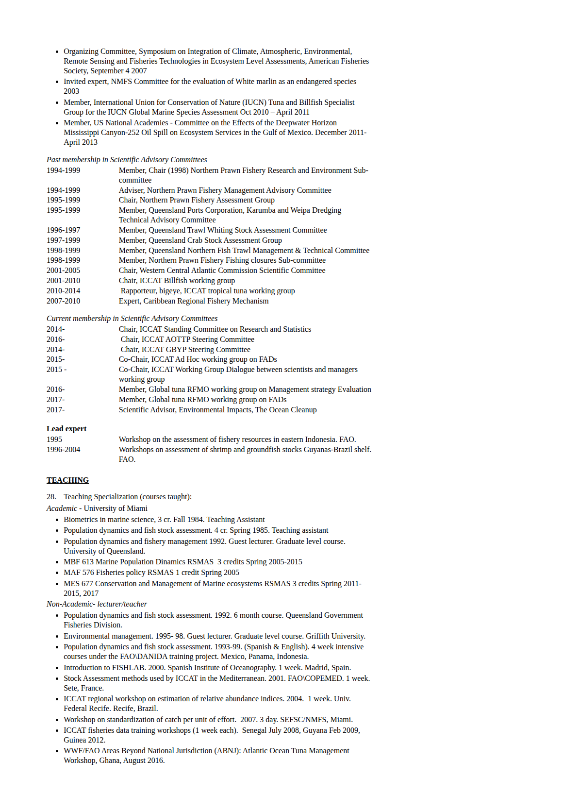Organizing Committee, Symposium on Integration of Climate, Atmospheric, Environmental, Remote Sensing and Fisheries Technologies in Ecosystem Level Assessments, American Fisheries Society, September 4 2007
Invited expert, NMFS Committee for the evaluation of White marlin as an endangered species 2003
Member, International Union for Conservation of Nature (IUCN) Tuna and Billfish Specialist Group for the IUCN Global Marine Species Assessment Oct 2010 – April 2011
Member, US National Academies - Committee on the Effects of the Deepwater Horizon Mississippi Canyon-252 Oil Spill on Ecosystem Services in the Gulf of Mexico. December 2011- April 2013
Past membership in Scientific Advisory Committees
| 1994-1999 | Member, Chair (1998) Northern Prawn Fishery Research and Environment Sub-committee |
| 1994-1999 | Adviser, Northern Prawn Fishery Management Advisory Committee |
| 1995-1999 | Chair, Northern Prawn Fishery Assessment Group |
| 1995-1999 | Member, Queensland Ports Corporation, Karumba and Weipa Dredging Technical Advisory Committee |
| 1996-1997 | Member, Queensland Trawl Whiting Stock Assessment Committee |
| 1997-1999 | Member, Queensland Crab Stock Assessment Group |
| 1998-1999 | Member, Queensland Northern Fish Trawl Management & Technical Committee |
| 1998-1999 | Member, Northern Prawn Fishery Fishing closures Sub-committee |
| 2001-2005 | Chair, Western Central Atlantic Commission Scientific Committee |
| 2001-2010 | Chair, ICCAT Billfish working group |
| 2010-2014 | Rapporteur, bigeye, ICCAT tropical tuna working group |
| 2007-2010 | Expert, Caribbean Regional Fishery Mechanism |
Current membership in Scientific Advisory Committees
| 2014- | Chair, ICCAT Standing Committee on Research and Statistics |
| 2016- | Chair, ICCAT AOTTP Steering Committee |
| 2014- | Chair, ICCAT GBYP Steering Committee |
| 2015- | Co-Chair, ICCAT Ad Hoc working group on FADs |
| 2015 - | Co-Chair, ICCAT Working Group Dialogue between scientists and managers working group |
| 2016- | Member, Global tuna RFMO working group on Management strategy Evaluation |
| 2017- | Member, Global tuna RFMO working group on FADs |
| 2017- | Scientific Advisor, Environmental Impacts, The Ocean Cleanup |
Lead expert
| 1995 | Workshop on the assessment of fishery resources in eastern Indonesia. FAO. |
| 1996-2004 | Workshops on assessment of shrimp and groundfish stocks Guyanas-Brazil shelf. FAO. |
TEACHING
28. Teaching Specialization (courses taught):
Academic - University of Miami
Biometrics in marine science, 3 cr. Fall 1984. Teaching Assistant
Population dynamics and fish stock assessment. 4 cr. Spring 1985. Teaching assistant
Population dynamics and fishery management 1992. Guest lecturer. Graduate level course. University of Queensland.
MBF 613 Marine Population Dinamics RSMAS 3 credits Spring 2005-2015
MAF 576 Fisheries policy RSMAS 1 credit Spring 2005
MES 677 Conservation and Management of Marine ecosystems RSMAS 3 credits Spring 2011-2015, 2017
Non-Academic- lecturer/teacher
Population dynamics and fish stock assessment. 1992. 6 month course. Queensland Government Fisheries Division.
Environmental management. 1995- 98. Guest lecturer. Graduate level course. Griffith University.
Population dynamics and fish stock assessment. 1993-99. (Spanish & English). 4 week intensive courses under the FAO\DANIDA training project. Mexico, Panama, Indonesia.
Introduction to FISHLAB. 2000. Spanish Institute of Oceanography. 1 week. Madrid, Spain.
Stock Assessment methods used by ICCAT in the Mediterranean. 2001. FAO\COPEMED. 1 week. Sete, France.
ICCAT regional workshop on estimation of relative abundance indices. 2004. 1 week. Univ. Federal Recife. Recife, Brazil.
Workshop on standardization of catch per unit of effort. 2007. 3 day. SEFSC/NMFS, Miami.
ICCAT fisheries data training workshops (1 week each). Senegal July 2008, Guyana Feb 2009, Guinea 2012.
WWF/FAO Areas Beyond National Jurisdiction (ABNJ): Atlantic Ocean Tuna Management Workshop, Ghana, August 2016.